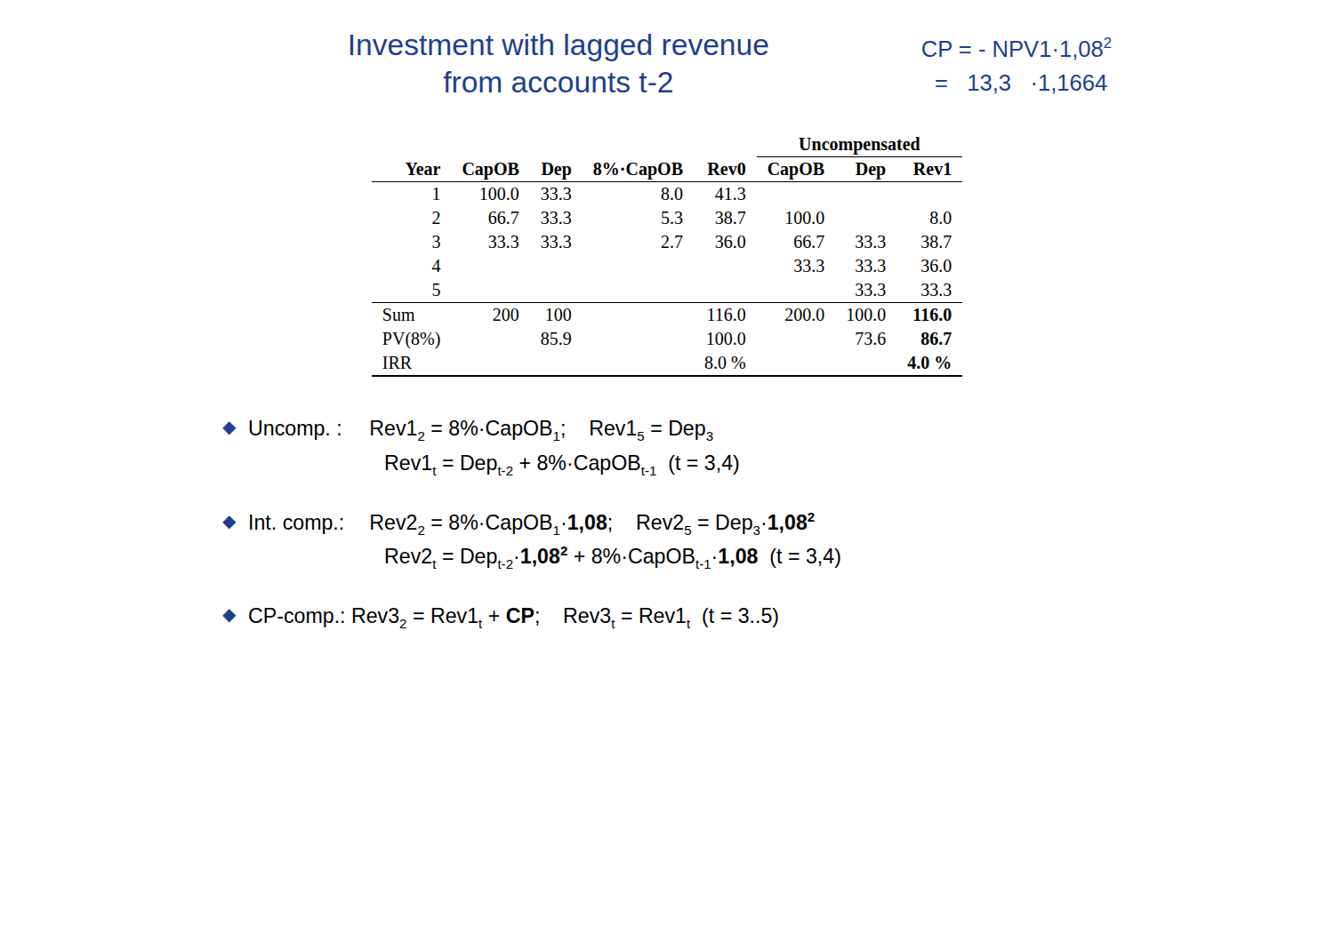Investment with lagged revenue
from accounts t-2
CP = - NPV1·1,082
= 13,3 ·1,1664
| | | | | | Uncompensated |
| --- | --- | --- | --- | --- | --- |
| Year | CapOB | Dep | 8%·CapOB | Rev0 | CapOB | Dep | Rev1 |
| 1 | 100.0 | 33.3 | 8.0 | 41.3 | | | |
| 2 | 66.7 | 33.3 | 5.3 | 38.7 | 100.0 | | 8.0 |
| 3 | 33.3 | 33.3 | 2.7 | 36.0 | 66.7 | 33.3 | 38.7 |
| 4 | | | | | 33.3 | 33.3 | 36.0 |
| 5 | | | | | | 33.3 | 33.3 |
| Sum | 200 | 100 | | 116.0 | 200.0 | 100.0 | 116.0 |
| PV(8%) | | 85.9 | | 100.0 | | 73.6 | 86.7 |
| IRR | | | | 8.0 % | | | 4.0 % |
◆ Uncomp. : Rev12 = 8%·CapOB1; Rev15 = Dep3 Rev1t = Dept-2 + 8%·CapOBt-1 (t = 3,4)
◆ Int. comp.: Rev22 = 8%·CapOB1·1,08; Rev25 = Dep3·1,082 Rev2t = Dept-2·1,082 + 8%·CapOBt-1·1,08 (t = 3,4)
◆ CP-comp.: Rev32 = Rev1t + CP; Rev3t = Rev1t (t = 3..5)